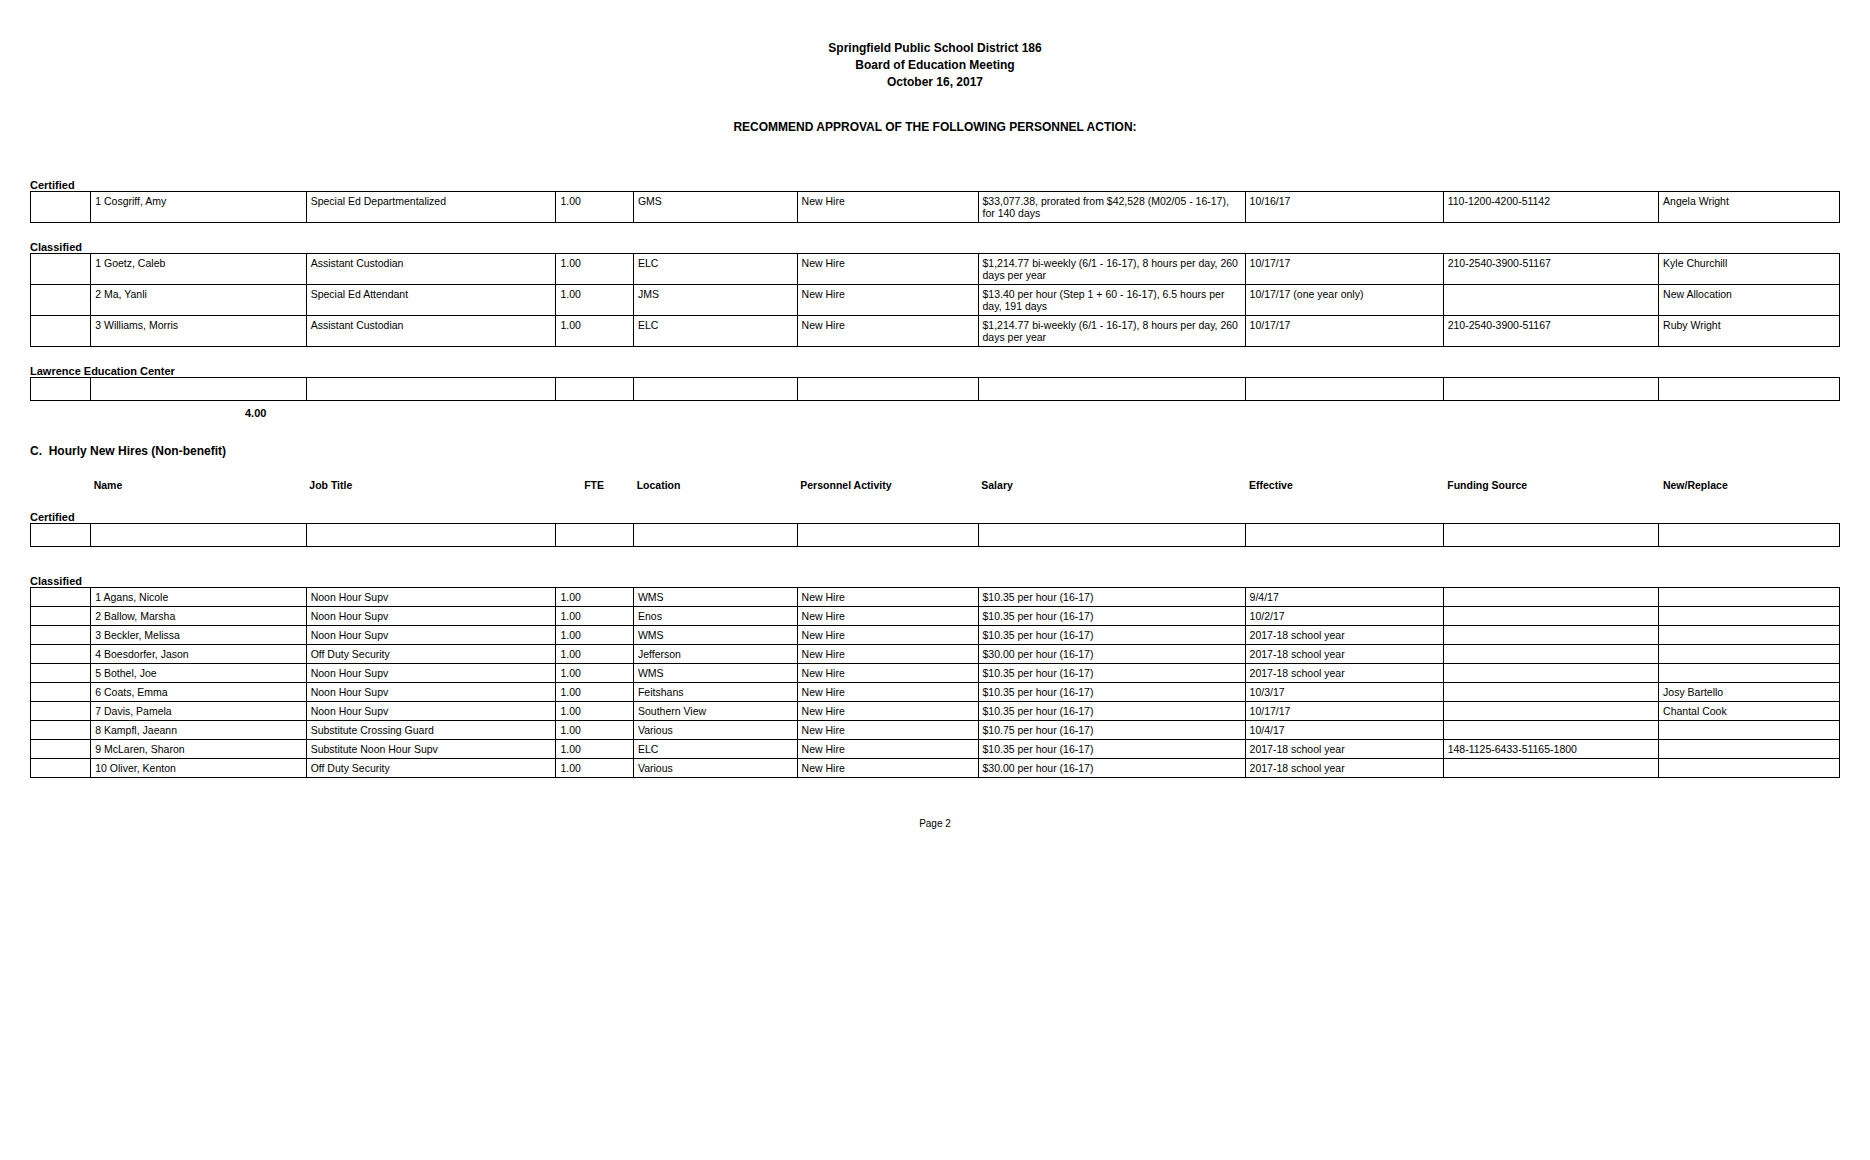Springfield Public School District 186
Board of Education Meeting
October 16, 2017
RECOMMEND APPROVAL OF THE FOLLOWING PERSONNEL ACTION:
Certified
| | 1 Cosgriff, Amy | Special Ed Departmentalized | 1.00 | GMS | New Hire | $33,077.38, prorated from $42,528 (M02/05 - 16-17), for 140 days | 10/16/17 | 110-1200-4200-51142 | Angela Wright |
Classified
| | 1 Goetz, Caleb | Assistant Custodian | 1.00 | ELC | New Hire | $1,214.77 bi-weekly (6/1 - 16-17), 8 hours per day, 260 days per year | 10/17/17 | 210-2540-3900-51167 | Kyle Churchill |
| | 2 Ma, Yanli | Special Ed Attendant | 1.00 | JMS | New Hire | $13.40 per hour (Step 1 + 60 - 16-17), 6.5 hours per day, 191 days | 10/17/17 (one year only) | | New Allocation |
| | 3 Williams, Morris | Assistant Custodian | 1.00 | ELC | New Hire | $1,214.77 bi-weekly (6/1 - 16-17), 8 hours per day, 260 days per year | 10/17/17 | 210-2540-3900-51167 | Ruby Wright |
Lawrence Education Center
4.00
C. Hourly New Hires (Non-benefit)
| | Name | Job Title | FTE | Location | Personnel Activity | Salary | Effective | Funding Source | New/Replace |
Certified
Classified
| | 1 Agans, Nicole | Noon Hour Supv | 1.00 | WMS | New Hire | $10.35 per hour (16-17) | 9/4/17 | | |
| | 2 Ballow, Marsha | Noon Hour Supv | 1.00 | Enos | New Hire | $10.35 per hour (16-17) | 10/2/17 | | |
| | 3 Beckler, Melissa | Noon Hour Supv | 1.00 | WMS | New Hire | $10.35 per hour (16-17) | 2017-18 school year | | |
| | 4 Boesdorfer, Jason | Off Duty Security | 1.00 | Jefferson | New Hire | $30.00 per hour (16-17) | 2017-18 school year | | |
| | 5 Bothel, Joe | Noon Hour Supv | 1.00 | WMS | New Hire | $10.35 per hour (16-17) | 2017-18 school year | | |
| | 6 Coats, Emma | Noon Hour Supv | 1.00 | Feitshans | New Hire | $10.35 per hour (16-17) | 10/3/17 | | Josy Bartello |
| | 7 Davis, Pamela | Noon Hour Supv | 1.00 | Southern View | New Hire | $10.35 per hour (16-17) | 10/17/17 | | Chantal Cook |
| | 8 Kampfl, Jaeann | Substitute Crossing Guard | 1.00 | Various | New Hire | $10.75 per hour (16-17) | 10/4/17 | | |
| | 9 McLaren, Sharon | Substitute Noon Hour Supv | 1.00 | ELC | New Hire | $10.35 per hour (16-17) | 2017-18 school year | 148-1125-6433-51165-1800 | |
| | 10 Oliver, Kenton | Off Duty Security | 1.00 | Various | New Hire | $30.00 per hour (16-17) | 2017-18 school year | | |
Page 2